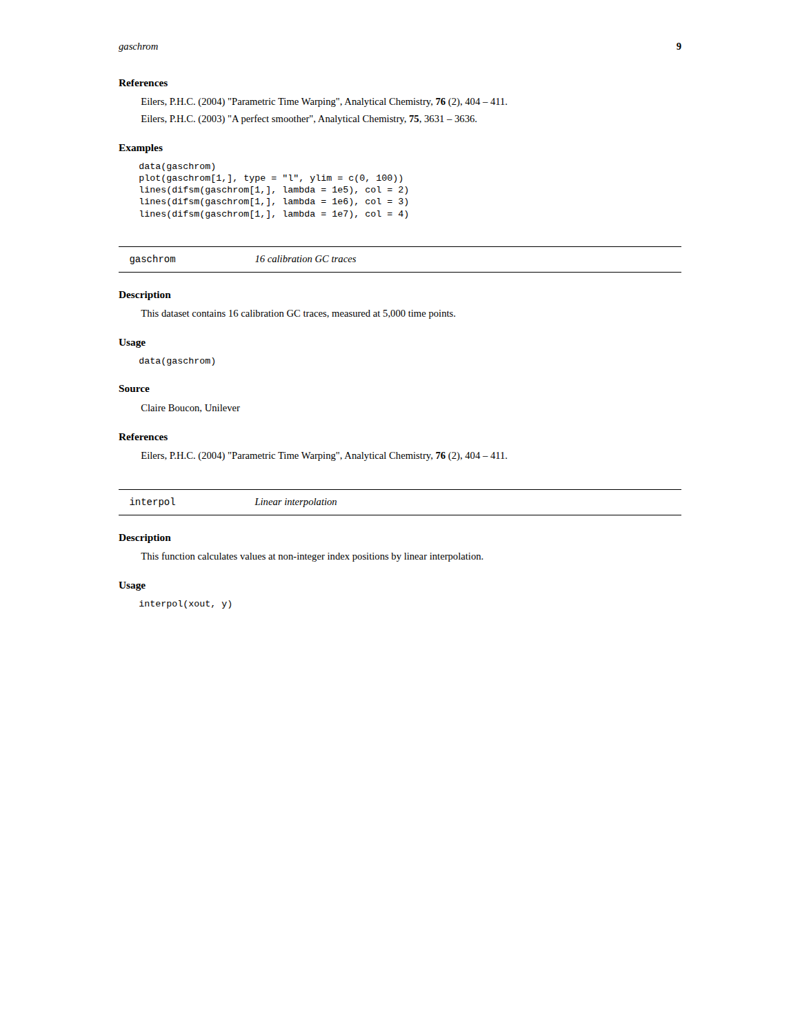gaschrom 9
References
Eilers, P.H.C. (2004) "Parametric Time Warping", Analytical Chemistry, 76 (2), 404 – 411.
Eilers, P.H.C. (2003) "A perfect smoother", Analytical Chemistry, 75, 3631 – 3636.
Examples
data(gaschrom)
plot(gaschrom[1,], type = "l", ylim = c(0, 100))
lines(difsm(gaschrom[1,], lambda = 1e5), col = 2)
lines(difsm(gaschrom[1,], lambda = 1e6), col = 3)
lines(difsm(gaschrom[1,], lambda = 1e7), col = 4)
gaschrom 16 calibration GC traces
Description
This dataset contains 16 calibration GC traces, measured at 5,000 time points.
Usage
data(gaschrom)
Source
Claire Boucon, Unilever
References
Eilers, P.H.C. (2004) "Parametric Time Warping", Analytical Chemistry, 76 (2), 404 – 411.
interpol Linear interpolation
Description
This function calculates values at non-integer index positions by linear interpolation.
Usage
interpol(xout, y)